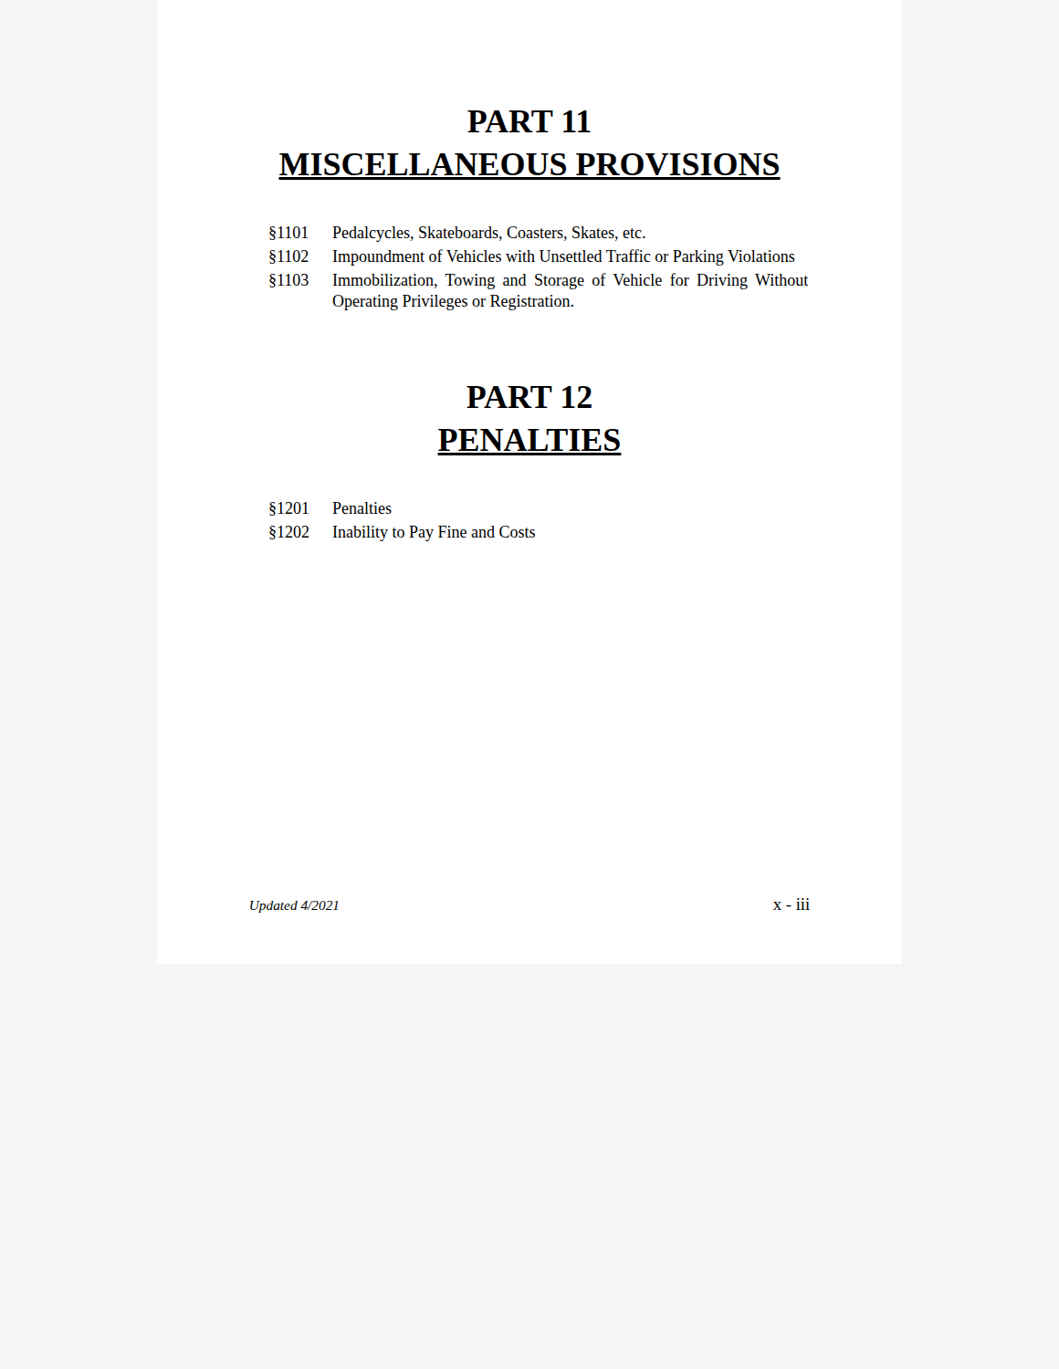PART 11 MISCELLANEOUS PROVISIONS
§1101 Pedalcycles, Skateboards, Coasters, Skates, etc.
§1102 Impoundment of Vehicles with Unsettled Traffic or Parking Violations
§1103 Immobilization, Towing and Storage of Vehicle for Driving Without Operating Privileges or Registration.
PART 12 PENALTIES
§1201 Penalties
§1202 Inability to Pay Fine and Costs
Updated 4/2021 x - iii